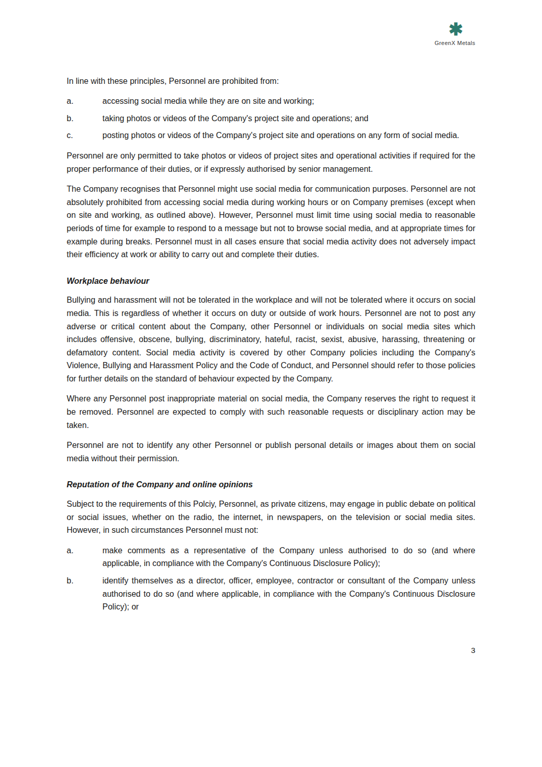✱
GreenX Metals
In line with these principles, Personnel are prohibited from:
accessing social media while they are on site and working;
taking photos or videos of the Company's project site and operations; and
posting photos or videos of the Company's project site and operations on any form of social media.
Personnel are only permitted to take photos or videos of project sites and operational activities if required for the proper performance of their duties, or if expressly authorised by senior management.
The Company recognises that Personnel might use social media for communication purposes. Personnel are not absolutely prohibited from accessing social media during working hours or on Company premises (except when on site and working, as outlined above). However, Personnel must limit time using social media to reasonable periods of time for example to respond to a message but not to browse social media, and at appropriate times for example during breaks. Personnel must in all cases ensure that social media activity does not adversely impact their efficiency at work or ability to carry out and complete their duties.
Workplace behaviour
Bullying and harassment will not be tolerated in the workplace and will not be tolerated where it occurs on social media. This is regardless of whether it occurs on duty or outside of work hours. Personnel are not to post any adverse or critical content about the Company, other Personnel or individuals on social media sites which includes offensive, obscene, bullying, discriminatory, hateful, racist, sexist, abusive, harassing, threatening or defamatory content. Social media activity is covered by other Company policies including the Company's Violence, Bullying and Harassment Policy and the Code of Conduct, and Personnel should refer to those policies for further details on the standard of behaviour expected by the Company.
Where any Personnel post inappropriate material on social media, the Company reserves the right to request it be removed. Personnel are expected to comply with such reasonable requests or disciplinary action may be taken.
Personnel are not to identify any other Personnel or publish personal details or images about them on social media without their permission.
Reputation of the Company and online opinions
Subject to the requirements of this Polciy, Personnel, as private citizens, may engage in public debate on political or social issues, whether on the radio, the internet, in newspapers, on the television or social media sites. However, in such circumstances Personnel must not:
make comments as a representative of the Company unless authorised to do so (and where applicable, in compliance with the Company's Continuous Disclosure Policy);
identify themselves as a director, officer, employee, contractor or consultant of the Company unless authorised to do so (and where applicable, in compliance with the Company's Continuous Disclosure Policy); or
3